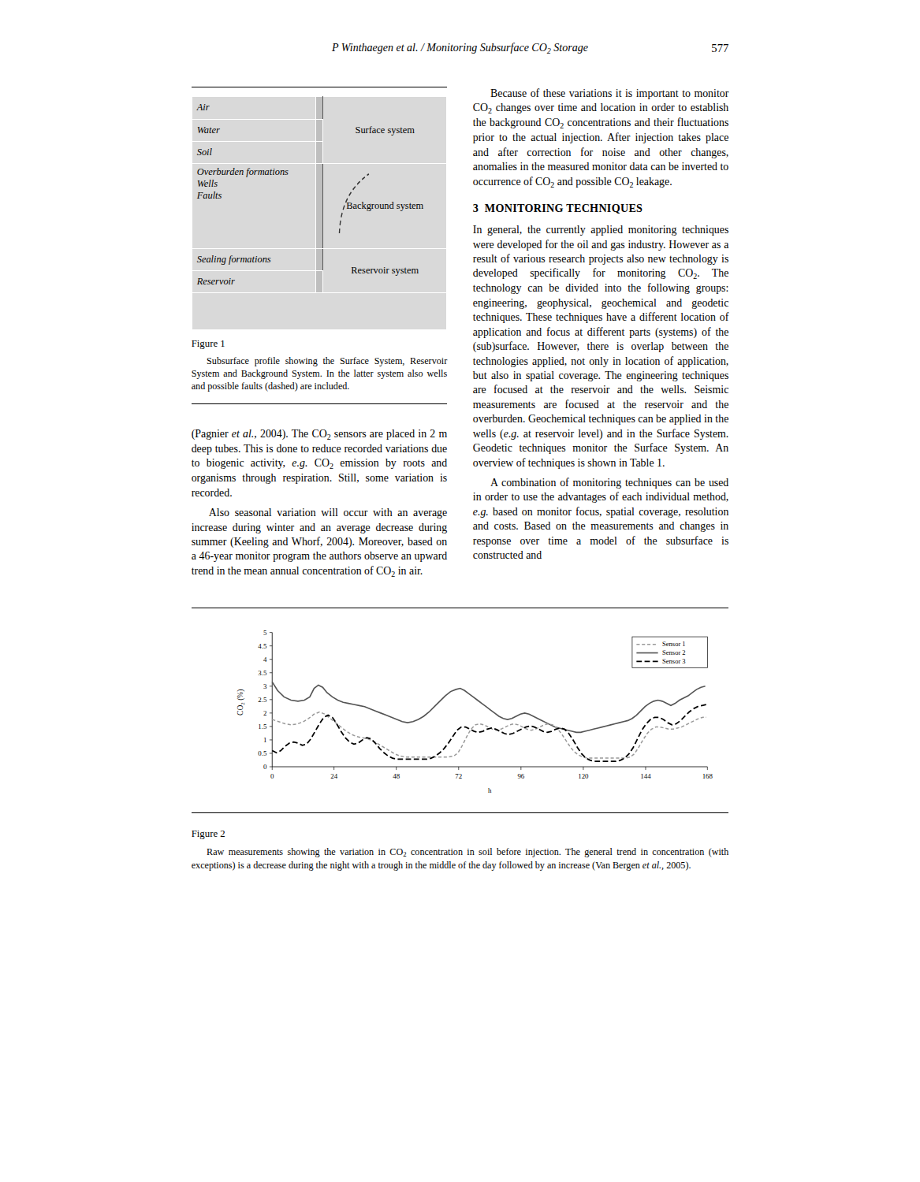P Winthaegen et al. / Monitoring Subsurface CO2 Storage 577
| Air | | Surface system |
| Water | |
| Soil | |
| Overburden formations Wells Faults | | Background system |
| Sealing formations | | Reservoir system |
| Reservoir | |
Figure 1
Subsurface profile showing the Surface System, Reservoir System and Background System. In the latter system also wells and possible faults (dashed) are included.
(Pagnier et al., 2004). The CO2 sensors are placed in 2 m deep tubes. This is done to reduce recorded variations due to biogenic activity, e.g. CO2 emission by roots and organisms through respiration. Still, some variation is recorded.
Also seasonal variation will occur with an average increase during winter and an average decrease during summer (Keeling and Whorf, 2004). Moreover, based on a 46-year monitor program the authors observe an upward trend in the mean annual concentration of CO2 in air.
Because of these variations it is important to monitor CO2 changes over time and location in order to establish the background CO2 concentrations and their fluctuations prior to the actual injection. After injection takes place and after correction for noise and other changes, anomalies in the measured monitor data can be inverted to occurrence of CO2 and possible CO2 leakage.
3 MONITORING TECHNIQUES
In general, the currently applied monitoring techniques were developed for the oil and gas industry. However as a result of various research projects also new technology is developed specifically for monitoring CO2. The technology can be divided into the following groups: engineering, geophysical, geochemical and geodetic techniques. These techniques have a different location of application and focus at different parts (systems) of the (sub)surface. However, there is overlap between the technologies applied, not only in location of application, but also in spatial coverage. The engineering techniques are focused at the reservoir and the wells. Seismic measurements are focused at the reservoir and the overburden. Geochemical techniques can be applied in the wells (e.g. at reservoir level) and in the Surface System. Geodetic techniques monitor the Surface System. An overview of techniques is shown in Table 1.
A combination of monitoring techniques can be used in order to use the advantages of each individual method, e.g. based on monitor focus, spatial coverage, resolution and costs. Based on the measurements and changes in response over time a model of the subsurface is constructed and
5 4.5 4 3.5 3 2.5 2 1.5 1 0.5 0 0 24 48 72 96 120 144 168 h CO2 (%) Sensor 1 Sensor 2 Sensor 3
Figure 2
Raw measurements showing the variation in CO2 concentration in soil before injection. The general trend in concentration (with exceptions) is a decrease during the night with a trough in the middle of the day followed by an increase (Van Bergen et al., 2005).